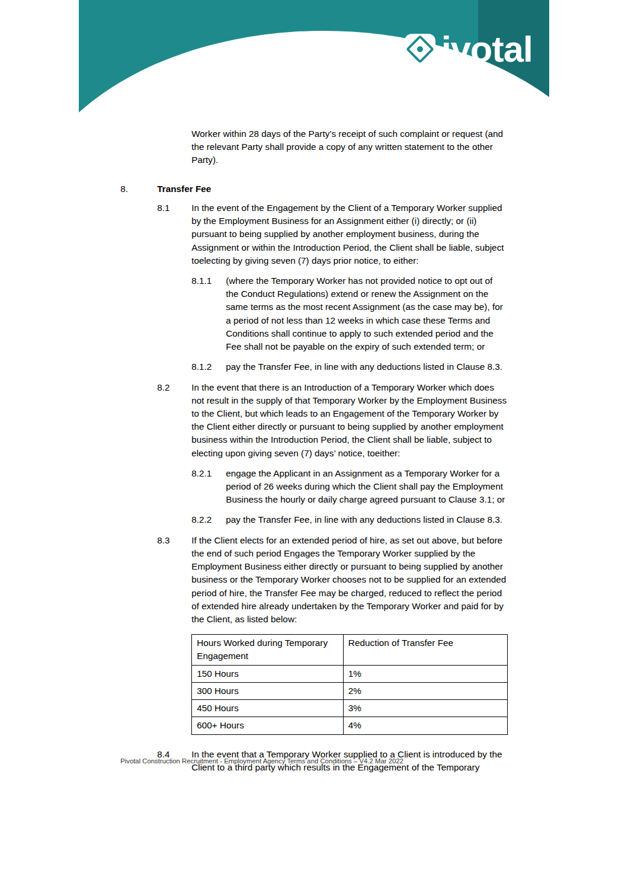ivotal
Worker within 28 days of the Party’s receipt of such complaint or request (and the relevant Party shall provide a copy of any written statement to the other Party).
8.
Transfer Fee
8.1
In the event of the Engagement by the Client of a Temporary Worker supplied by the Employment Business for an Assignment either (i) directly; or (ii) pursuant to being supplied by another employment business, during the Assignment or within the Introduction Period, the Client shall be liable, subject toelecting by giving seven (7) days prior notice, to either:
8.1.1
(where the Temporary Worker has not provided notice to opt out of the Conduct Regulations) extend or renew the Assignment on the same terms as the most recent Assignment (as the case may be), for a period of not less than 12 weeks in which case these Terms and Conditions shall continue to apply to such extended period and the Fee shall not be payable on the expiry of such extended term; or
8.1.2
pay the Transfer Fee, in line with any deductions listed in Clause 8.3.
8.2
In the event that there is an Introduction of a Temporary Worker which does not result in the supply of that Temporary Worker by the Employment Business to the Client, but which leads to an Engagement of the Temporary Worker by the Client either directly or pursuant to being supplied by another employment business within the Introduction Period, the Client shall be liable, subject to electing upon giving seven (7) days’ notice, toeither:
8.2.1
engage the Applicant in an Assignment as a Temporary Worker for a period of 26 weeks during which the Client shall pay the Employment Business the hourly or daily charge agreed pursuant to Clause 3.1; or
8.2.2
pay the Transfer Fee, in line with any deductions listed in Clause 8.3.
8.3
If the Client elects for an extended period of hire, as set out above, but before the end of such period Engages the Temporary Worker supplied by the Employment Business either directly or pursuant to being supplied by another business or the Temporary Worker chooses not to be supplied for an extended period of hire, the Transfer Fee may be charged, reduced to reflect the period of extended hire already undertaken by the Temporary Worker and paid for by the Client, as listed below:
| Hours Worked during Temporary Engagement | Reduction of Transfer Fee |
| 150 Hours | 1% |
| 300 Hours | 2% |
| 450 Hours | 3% |
| 600+ Hours | 4% |
8.4
In the event that a Temporary Worker supplied to a Client is introduced by the Client to a third party which results in the Engagement of the Temporary
Pivotal Construction Recruitment - Employment Agency Terms and Conditions – V4.2 Mar 2022